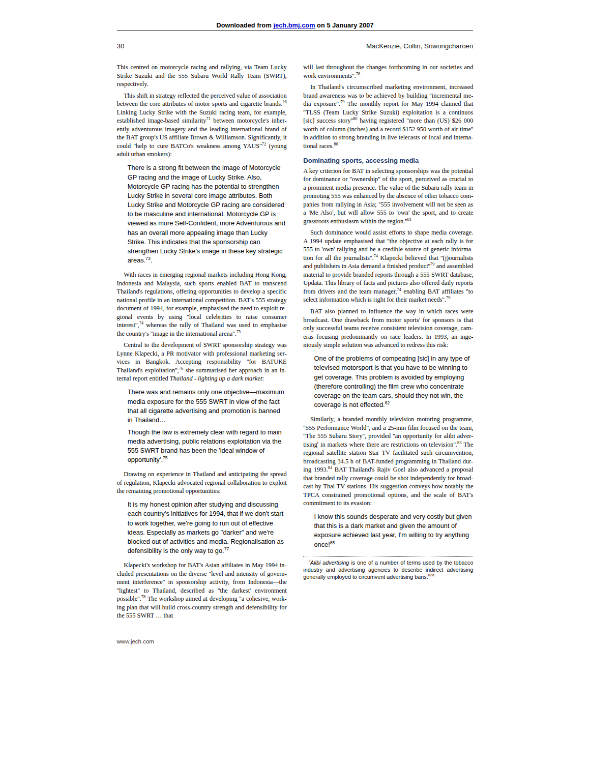Downloaded from jech.bmj.com on 5 January 2007
30 MacKenzie, Collin, Sriwongcharoen
This centred on motorcycle racing and rallying, via Team Lucky Strike Suzuki and the 555 Subaru World Rally Team (SWRT), respectively.
This shift in strategy reflected the perceived value of association between the core attributes of motor sports and cigarette brands.26 Linking Lucky Strike with the Suzuki racing team, for example, established image-based similarity71 between motorcycle's inherently adventurous imagery and the leading international brand of the BAT group's US affiliate Brown & Williamson. Significantly, it could ''help to cure BATCo's weakness among YAUS''72 (young adult urban smokers):
There is a strong fit between the image of Motorcycle GP racing and the image of Lucky Strike. Also, Motorcycle GP racing has the potential to strengthen Lucky Strike in several core image attributes. Both Lucky Strike and Motorcycle GP racing are considered to be masculine and international. Motorcycle GP is viewed as more Self-Confident, more Adventurous and has an overall more appealing image than Lucky Strike. This indicates that the sponsorship can strengthen Lucky Strike's image in these key strategic areas.73.
With races in emerging regional markets including Hong Kong, Indonesia and Malaysia, such sports enabled BAT to transcend Thailand's regulations, offering opportunities to develop a specific national profile in an international competition. BAT's 555 strategy document of 1994, for example, emphasised the need to exploit regional events by using ''local celebrities to raise consumer interest'',74 whereas the rally of Thailand was used to emphasise the country's ''image in the international arena''.75
Central to the development of SWRT sponsorship strategy was Lynne Klapecki, a PR motivator with professional marketing services in Bangkok. Accepting responsibility ''for BATUKE Thailand's exploitation'',76 she summarised her approach in an internal report entitled Thailand - lighting up a dark market:
There was and remains only one objective—maximum media exposure for the 555 SWRT in view of the fact that all cigarette advertising and promotion is banned in Thailand…
Though the law is extremely clear with regard to main media advertising, public relations exploitation via the 555 SWRT brand has been the 'ideal window of opportunity'.75
Drawing on experience in Thailand and anticipating the spread of regulation, Klapecki advocated regional collaboration to exploit the remaining promotional opportunities:
It is my honest opinion after studying and discussing each country's initiatives for 1994, that if we don't start to work together, we're going to run out of effective ideas. Especially as markets go ''darker'' and we're blocked out of activities and media. Regionalisation as defensibility is the only way to go.77
Klapecki's workshop for BAT's Asian affiliates in May 1994 included presentations on the diverse ''level and intensity of government interference'' in sponsorship activity, from Indonesia—the ''lightest'' to Thailand, described as ''the darkest' environment possible''.78 The workshop aimed at developing ''a cohesive, working plan that will build cross-country strength and defensibility for the 555 SWRT … that
will last throughout the changes forthcoming in our societies and work environments''.78
In Thailand's circumscribed marketing environment, increased brand awareness was to be achieved by building ''incremental media exposure''.79 The monthly report for May 1994 claimed that ''TLSS (Team Lucky Strike Suzuki) exploitation is a continuos [sic] success story''80 having registered ''more than (US) $26 000 worth of column (inches) and a record $152 950 worth of air time'' in addition to strong branding in live telecasts of local and international races.80
Dominating sports, accessing media
A key criterion for BAT in selecting sponsorships was the potential for dominance or ''ownership'' of the sport, perceived as crucial to a prominent media presence. The value of the Subaru rally team in promoting 555 was enhanced by the absence of other tobacco companies from rallying in Asia; ''555 involvement will not be seen as a 'Me Also', but will allow 555 to 'own' the sport, and to create grassroots enthusiasm within the region.''81
Such dominance would assist efforts to shape media coverage. A 1994 update emphasised that ''the objective at each rally is for 555 to 'own' rallying and be a credible source of generic information for all the journalists''.74 Klapecki believed that ''(j)ournalists and publishers in Asia demand a finished product''79 and assembled material to provide branded reports through a 555 SWRT database, Updata. This library of facts and pictures also offered daily reports from drivers and the team manager,74 enabling BAT affiliates ''to select information which is right for their market needs''.79
BAT also planned to influence the way in which races were broadcast. One drawback from motor sports' for sponsors is that only successful teams receive consistent television coverage, cameras focusing predominantly on race leaders. In 1993, an ingeniously simple solution was advanced to redress this risk:
One of the problems of compeating [sic] in any type of televised motorsport is that you have to be winning to get coverage. This problem is avoided by employing (therefore controlling) the film crew who concentrate coverage on the team cars, should they not win, the coverage is not effected.82
Similarly, a branded monthly television motoring programme, ''555 Performance World'', and a 25-min film focused on the team, ''The 555 Subaru Story'', provided ''an opportunity for alibi advertisingi in markets where there are restrictions on television''.83 The regional satellite station Star TV facilitated such circumvention, broadcasting 34.5 h of BAT-funded programming in Thailand during 1993.84 BAT Thailand's Rajiv Goel also advanced a proposal that branded rally coverage could be shot independently for broadcast by Thai TV stations. His suggestion conveys how notably the TPCA constrained promotional options, and the scale of BAT's commitment to its evasion:
I know this sounds desperate and very costly but given that this is a dark market and given the amount of exposure achieved last year, I'm willing to try anything once!85
iAlibi advertising is one of a number of terms used by the tobacco industry and advertising agencies to describe indirect advertising generally employed to circumvent advertising bans.82a
www.jech.com